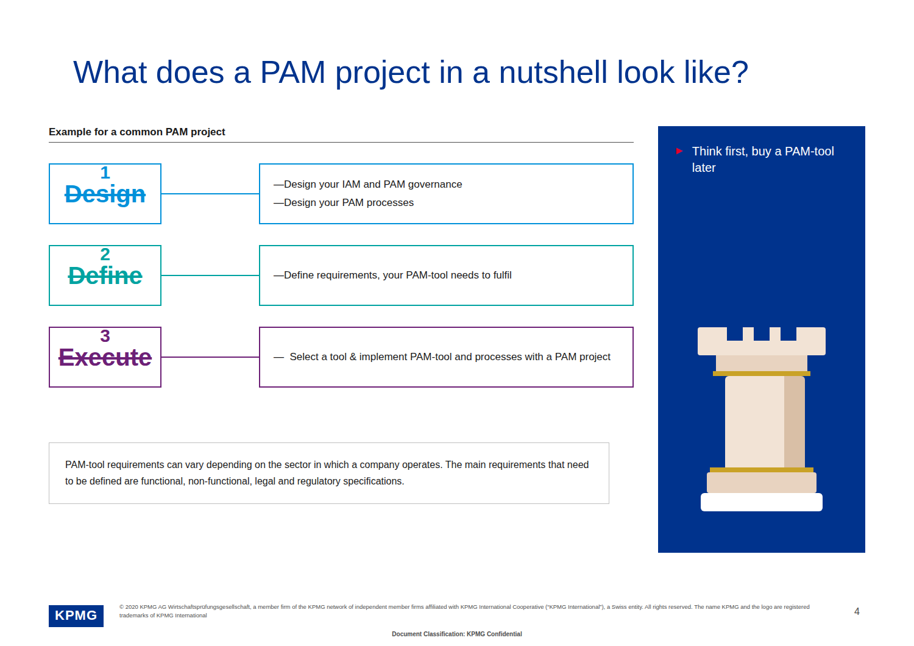What does a PAM project in a nutshell look like?
Example for a common PAM project
1 Design
—Design your IAM and PAM governance
—Design your PAM processes
2 Define
—Define requirements, your PAM-tool needs to fulfil
3 Execute
— Select a tool & implement PAM-tool and processes with a PAM project
PAM-tool requirements can vary depending on the sector in which a company operates. The main requirements that need to be defined are functional, non-functional, legal and regulatory specifications.
► Think first, buy a PAM-tool later
KPMG
© 2020 KPMG AG Wirtschaftsprüfungsgesellschaft, a member firm of the KPMG network of independent member firms affiliated with KPMG International Cooperative (“KPMG International”), a Swiss entity. All rights reserved. The name KPMG and the logo are registered trademarks of KPMG International
4
Document Classification: KPMG Confidential